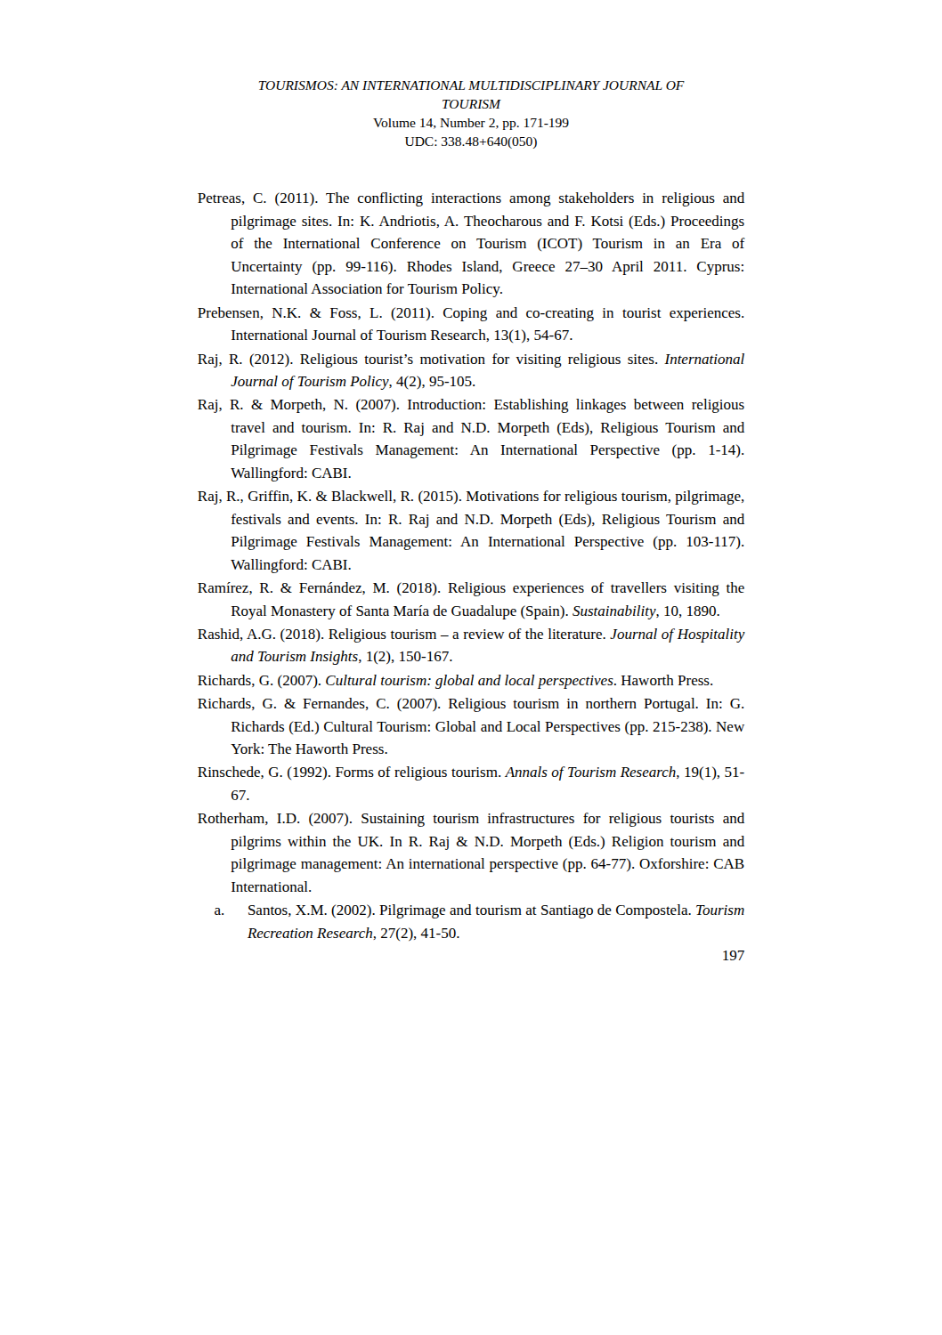TOURISMOS: AN INTERNATIONAL MULTIDISCIPLINARY JOURNAL OF
TOURISM
Volume 14, Number 2, pp. 171-199
UDC: 338.48+640(050)
Petreas, C. (2011). The conflicting interactions among stakeholders in religious and pilgrimage sites. In: K. Andriotis, A. Theocharous and F. Kotsi (Eds.) Proceedings of the International Conference on Tourism (ICOT) Tourism in an Era of Uncertainty (pp. 99-116). Rhodes Island, Greece 27–30 April 2011. Cyprus: International Association for Tourism Policy.
Prebensen, N.K. & Foss, L. (2011). Coping and co-creating in tourist experiences. International Journal of Tourism Research, 13(1), 54-67.
Raj, R. (2012). Religious tourist’s motivation for visiting religious sites. International Journal of Tourism Policy, 4(2), 95-105.
Raj, R. & Morpeth, N. (2007). Introduction: Establishing linkages between religious travel and tourism. In: R. Raj and N.D. Morpeth (Eds), Religious Tourism and Pilgrimage Festivals Management: An International Perspective (pp. 1-14). Wallingford: CABI.
Raj, R., Griffin, K. & Blackwell, R. (2015). Motivations for religious tourism, pilgrimage, festivals and events. In: R. Raj and N.D. Morpeth (Eds), Religious Tourism and Pilgrimage Festivals Management: An International Perspective (pp. 103-117). Wallingford: CABI.
Ramírez, R. & Fernández, M. (2018). Religious experiences of travellers visiting the Royal Monastery of Santa María de Guadalupe (Spain). Sustainability, 10, 1890.
Rashid, A.G. (2018). Religious tourism – a review of the literature. Journal of Hospitality and Tourism Insights, 1(2), 150-167.
Richards, G. (2007). Cultural tourism: global and local perspectives. Haworth Press.
Richards, G. & Fernandes, C. (2007). Religious tourism in northern Portugal. In: G. Richards (Ed.) Cultural Tourism: Global and Local Perspectives (pp. 215-238). New York: The Haworth Press.
Rinschede, G. (1992). Forms of religious tourism. Annals of Tourism Research, 19(1), 51-67.
Rotherham, I.D. (2007). Sustaining tourism infrastructures for religious tourists and pilgrims within the UK. In R. Raj & N.D. Morpeth (Eds.) Religion tourism and pilgrimage management: An international perspective (pp. 64-77). Oxforshire: CAB International.
a. Santos, X.M. (2002). Pilgrimage and tourism at Santiago de Compostela. Tourism Recreation Research, 27(2), 41-50.
197